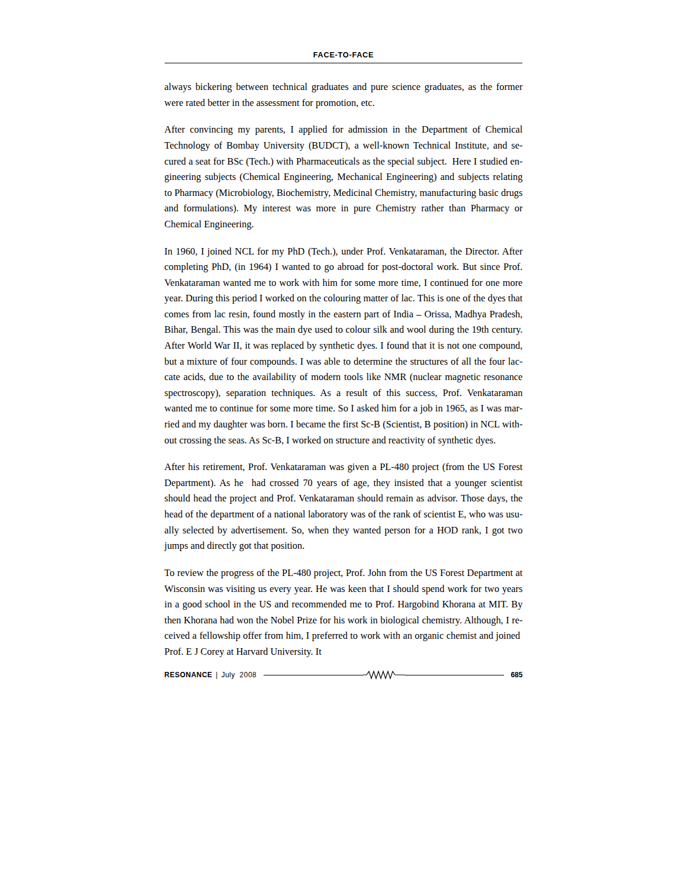FACE-TO-FACE
always bickering between technical graduates and pure science graduates, as the former were rated better in the assessment for promotion, etc.
After convincing my parents, I applied for admission in the Department of Chemical Technology of Bombay University (BUDCT), a well-known Technical Institute, and secured a seat for BSc (Tech.) with Pharmaceuticals as the special subject. Here I studied engineering subjects (Chemical Engineering, Mechanical Engineering) and subjects relating to Pharmacy (Microbiology, Biochemistry, Medicinal Chemistry, manufacturing basic drugs and formulations). My interest was more in pure Chemistry rather than Pharmacy or Chemical Engineering.
In 1960, I joined NCL for my PhD (Tech.), under Prof. Venkataraman, the Director. After completing PhD, (in 1964) I wanted to go abroad for post-doctoral work. But since Prof. Venkataraman wanted me to work with him for some more time, I continued for one more year. During this period I worked on the colouring matter of lac. This is one of the dyes that comes from lac resin, found mostly in the eastern part of India – Orissa, Madhya Pradesh, Bihar, Bengal. This was the main dye used to colour silk and wool during the 19th century. After World War II, it was replaced by synthetic dyes. I found that it is not one compound, but a mixture of four compounds. I was able to determine the structures of all the four laccate acids, due to the availability of modern tools like NMR (nuclear magnetic resonance spectroscopy), separation techniques. As a result of this success, Prof. Venkataraman wanted me to continue for some more time. So I asked him for a job in 1965, as I was married and my daughter was born. I became the first Sc-B (Scientist, B position) in NCL without crossing the seas. As Sc-B, I worked on structure and reactivity of synthetic dyes.
After his retirement, Prof. Venkataraman was given a PL-480 project (from the US Forest Department). As he had crossed 70 years of age, they insisted that a younger scientist should head the project and Prof. Venkataraman should remain as advisor. Those days, the head of the department of a national laboratory was of the rank of scientist E, who was usually selected by advertisement. So, when they wanted person for a HOD rank, I got two jumps and directly got that position.
To review the progress of the PL-480 project, Prof. John from the US Forest Department at Wisconsin was visiting us every year. He was keen that I should spend work for two years in a good school in the US and recommended me to Prof. Hargobind Khorana at MIT. By then Khorana had won the Nobel Prize for his work in biological chemistry. Although, I received a fellowship offer from him, I preferred to work with an organic chemist and joined Prof. E J Corey at Harvard University. It
RESONANCE|July 2008
685